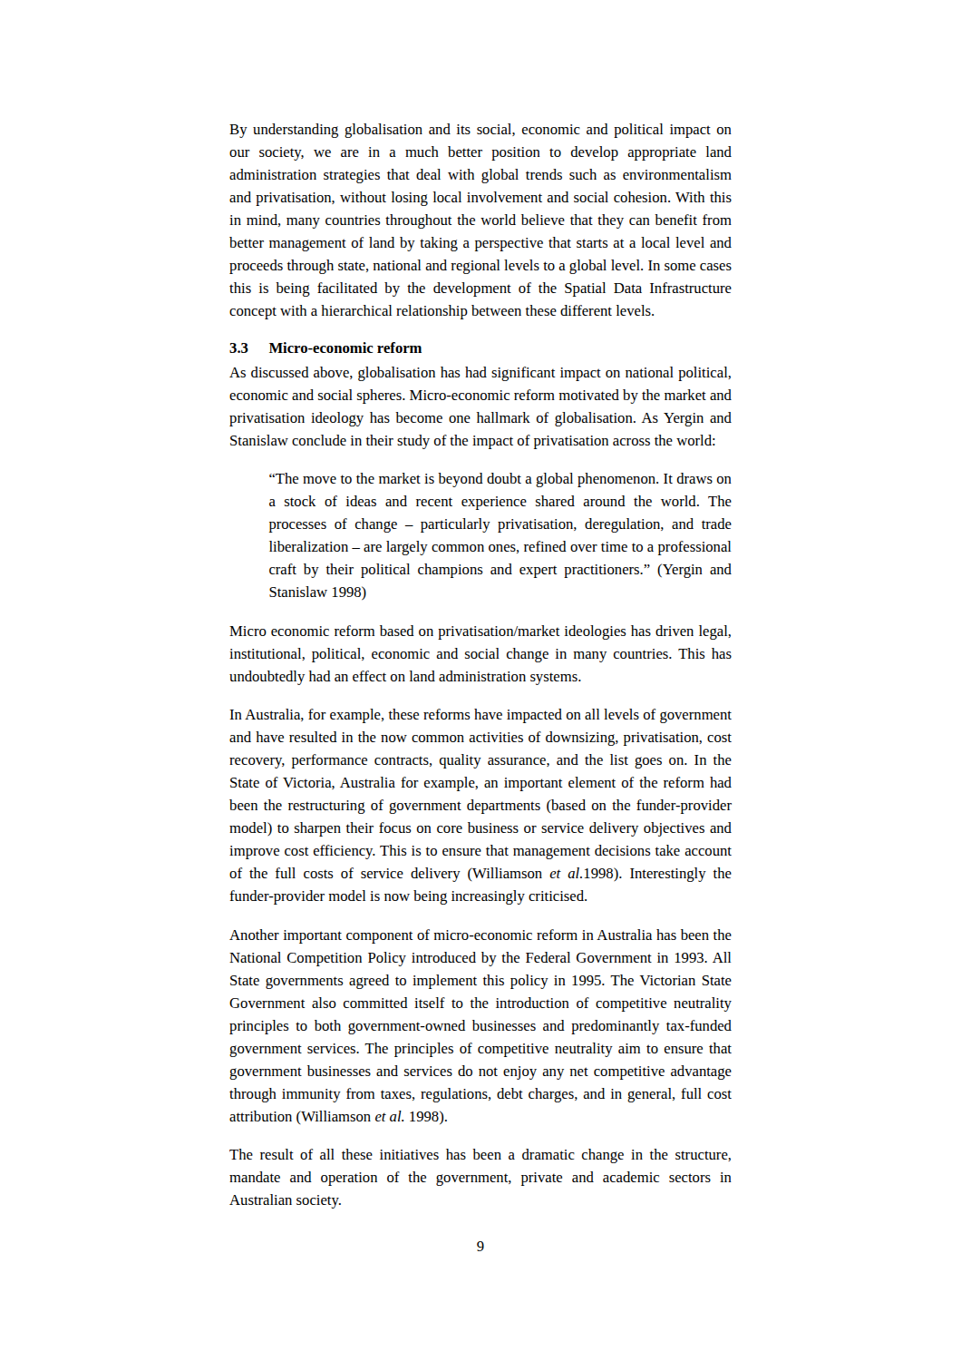By understanding globalisation and its social, economic and political impact on our society, we are in a much better position to develop appropriate land administration strategies that deal with global trends such as environmentalism and privatisation, without losing local involvement and social cohesion. With this in mind, many countries throughout the world believe that they can benefit from better management of land by taking a perspective that starts at a local level and proceeds through state, national and regional levels to a global level. In some cases this is being facilitated by the development of the Spatial Data Infrastructure concept with a hierarchical relationship between these different levels.
3.3 Micro-economic reform
As discussed above, globalisation has had significant impact on national political, economic and social spheres. Micro-economic reform motivated by the market and privatisation ideology has become one hallmark of globalisation. As Yergin and Stanislaw conclude in their study of the impact of privatisation across the world:
“The move to the market is beyond doubt a global phenomenon. It draws on a stock of ideas and recent experience shared around the world. The processes of change – particularly privatisation, deregulation, and trade liberalization – are largely common ones, refined over time to a professional craft by their political champions and expert practitioners.” (Yergin and Stanislaw 1998)
Micro economic reform based on privatisation/market ideologies has driven legal, institutional, political, economic and social change in many countries. This has undoubtedly had an effect on land administration systems.
In Australia, for example, these reforms have impacted on all levels of government and have resulted in the now common activities of downsizing, privatisation, cost recovery, performance contracts, quality assurance, and the list goes on. In the State of Victoria, Australia for example, an important element of the reform had been the restructuring of government departments (based on the funder-provider model) to sharpen their focus on core business or service delivery objectives and improve cost efficiency. This is to ensure that management decisions take account of the full costs of service delivery (Williamson et al. 1998). Interestingly the funder-provider model is now being increasingly criticised.
Another important component of micro-economic reform in Australia has been the National Competition Policy introduced by the Federal Government in 1993. All State governments agreed to implement this policy in 1995. The Victorian State Government also committed itself to the introduction of competitive neutrality principles to both government-owned businesses and predominantly tax-funded government services. The principles of competitive neutrality aim to ensure that government businesses and services do not enjoy any net competitive advantage through immunity from taxes, regulations, debt charges, and in general, full cost attribution (Williamson et al. 1998).
The result of all these initiatives has been a dramatic change in the structure, mandate and operation of the government, private and academic sectors in Australian society.
9